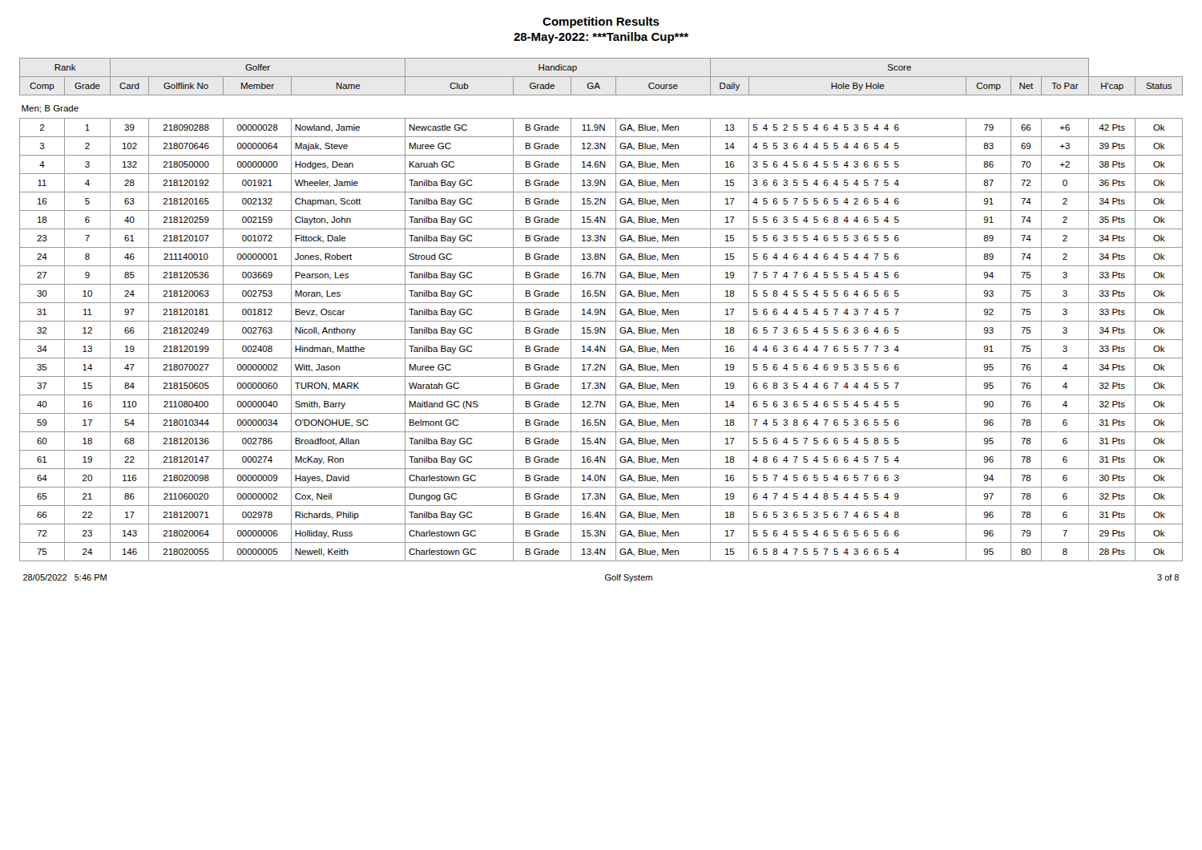Competition Results
28-May-2022: ***Tanilba Cup***
| Rank | Golfer | Handicap | Score |
| --- | --- | --- | --- |
| Comp | Grade | Card | Golflink No | Member | Name | Club | Grade | GA | Course | Daily | Hole By Hole | Comp | Net | To Par | H'cap | Status |
| Men; B Grade |
| 2 | 1 | 39 | 218090288 | 00000028 | Nowland, Jamie | Newcastle GC | B Grade | 11.9N | GA, Blue, Men | 13 | 5 4 5 2 5 5 4 6 4 5 3 5 4 4 6 | 79 | 66 | +6 | 42 Pts | Ok |
| 3 | 2 | 102 | 218070646 | 00000064 | Majak, Steve | Muree GC | B Grade | 12.3N | GA, Blue, Men | 14 | 4 5 5 3 6 4 4 5 5 4 4 6 5 4 5 | 83 | 69 | +3 | 39 Pts | Ok |
| 4 | 3 | 132 | 218050000 | 00000000 | Hodges, Dean | Karuah GC | B Grade | 14.6N | GA, Blue, Men | 16 | 3 5 6 4 5 6 4 5 5 4 3 6 6 5 5 | 86 | 70 | +2 | 38 Pts | Ok |
| 11 | 4 | 28 | 218120192 | 001921 | Wheeler, Jamie | Tanilba Bay GC | B Grade | 13.9N | GA, Blue, Men | 15 | 3 6 6 3 5 5 4 6 4 5 4 5 7 5 4 | 87 | 72 | 0 | 36 Pts | Ok |
| 16 | 5 | 63 | 218120165 | 002132 | Chapman, Scott | Tanilba Bay GC | B Grade | 15.2N | GA, Blue, Men | 17 | 4 5 6 5 7 5 5 6 5 4 2 6 5 4 6 | 91 | 74 | 2 | 34 Pts | Ok |
| 18 | 6 | 40 | 218120259 | 002159 | Clayton, John | Tanilba Bay GC | B Grade | 15.4N | GA, Blue, Men | 17 | 5 5 6 3 5 4 5 6 8 4 4 6 5 4 5 | 91 | 74 | 2 | 35 Pts | Ok |
| 23 | 7 | 61 | 218120107 | 001072 | Fittock, Dale | Tanilba Bay GC | B Grade | 13.3N | GA, Blue, Men | 15 | 5 5 6 3 5 5 4 6 5 5 3 6 5 5 6 | 89 | 74 | 2 | 34 Pts | Ok |
| 24 | 8 | 46 | 211140010 | 00000001 | Jones, Robert | Stroud GC | B Grade | 13.8N | GA, Blue, Men | 15 | 5 6 4 4 6 4 4 6 4 5 4 4 7 5 6 | 89 | 74 | 2 | 34 Pts | Ok |
| 27 | 9 | 85 | 218120536 | 003669 | Pearson, Les | Tanilba Bay GC | B Grade | 16.7N | GA, Blue, Men | 19 | 7 5 7 4 7 6 4 5 5 5 4 5 4 5 6 | 94 | 75 | 3 | 33 Pts | Ok |
| 30 | 10 | 24 | 218120063 | 002753 | Moran, Les | Tanilba Bay GC | B Grade | 16.5N | GA, Blue, Men | 18 | 5 5 8 4 5 5 4 5 5 6 4 6 5 6 5 | 93 | 75 | 3 | 33 Pts | Ok |
| 31 | 11 | 97 | 218120181 | 001812 | Bevz, Oscar | Tanilba Bay GC | B Grade | 14.9N | GA, Blue, Men | 17 | 5 6 6 4 4 5 4 5 7 4 3 7 4 5 7 | 92 | 75 | 3 | 33 Pts | Ok |
| 32 | 12 | 66 | 218120249 | 002763 | Nicoll, Anthony | Tanilba Bay GC | B Grade | 15.9N | GA, Blue, Men | 18 | 6 5 7 3 6 5 4 5 5 6 3 6 4 6 5 | 93 | 75 | 3 | 34 Pts | Ok |
| 34 | 13 | 19 | 218120199 | 002408 | Hindman, Matthe | Tanilba Bay GC | B Grade | 14.4N | GA, Blue, Men | 16 | 4 4 6 3 6 4 4 7 6 5 5 7 7 3 4 | 91 | 75 | 3 | 33 Pts | Ok |
| 35 | 14 | 47 | 218070027 | 00000002 | Witt, Jason | Muree GC | B Grade | 17.2N | GA, Blue, Men | 19 | 5 5 6 4 5 6 4 6 9 5 3 5 5 6 6 | 95 | 76 | 4 | 34 Pts | Ok |
| 37 | 15 | 84 | 218150605 | 00000060 | TURON, MARK | Waratah GC | B Grade | 17.3N | GA, Blue, Men | 19 | 6 6 8 3 5 4 4 6 7 4 4 4 5 5 7 | 95 | 76 | 4 | 32 Pts | Ok |
| 40 | 16 | 110 | 211080400 | 00000040 | Smith, Barry | Maitland GC (NS | B Grade | 12.7N | GA, Blue, Men | 14 | 6 5 6 3 6 5 4 6 5 5 4 5 4 5 5 | 90 | 76 | 4 | 32 Pts | Ok |
| 59 | 17 | 54 | 218010344 | 00000034 | O'DONOHUE, SC | Belmont GC | B Grade | 16.5N | GA, Blue, Men | 18 | 7 4 5 3 8 6 4 7 6 5 3 6 5 5 6 | 96 | 78 | 6 | 31 Pts | Ok |
| 60 | 18 | 68 | 218120136 | 002786 | Broadfoot, Allan | Tanilba Bay GC | B Grade | 15.4N | GA, Blue, Men | 17 | 5 5 6 4 5 7 5 6 6 5 4 5 8 5 5 | 95 | 78 | 6 | 31 Pts | Ok |
| 61 | 19 | 22 | 218120147 | 000274 | McKay, Ron | Tanilba Bay GC | B Grade | 16.4N | GA, Blue, Men | 18 | 4 8 6 4 7 5 4 5 6 6 4 5 7 5 4 | 96 | 78 | 6 | 31 Pts | Ok |
| 64 | 20 | 116 | 218020098 | 00000009 | Hayes, David | Charlestown GC | B Grade | 14.0N | GA, Blue, Men | 16 | 5 5 7 4 5 6 5 5 4 6 5 7 6 6 3 | 94 | 78 | 6 | 30 Pts | Ok |
| 65 | 21 | 86 | 211060020 | 00000002 | Cox, Neil | Dungog GC | B Grade | 17.3N | GA, Blue, Men | 19 | 6 4 7 4 5 4 4 8 5 4 4 5 5 4 9 | 97 | 78 | 6 | 32 Pts | Ok |
| 66 | 22 | 17 | 218120071 | 002978 | Richards, Philip | Tanilba Bay GC | B Grade | 16.4N | GA, Blue, Men | 18 | 5 6 5 3 6 5 3 5 6 7 4 6 5 4 8 | 96 | 78 | 6 | 31 Pts | Ok |
| 72 | 23 | 143 | 218020064 | 00000006 | Holliday, Russ | Charlestown GC | B Grade | 15.3N | GA, Blue, Men | 17 | 5 5 6 4 5 5 4 6 5 6 5 6 5 6 6 | 96 | 79 | 7 | 29 Pts | Ok |
| 75 | 24 | 146 | 218020055 | 00000005 | Newell, Keith | Charlestown GC | B Grade | 13.4N | GA, Blue, Men | 15 | 6 5 8 4 7 5 5 7 5 4 3 6 6 5 4 | 95 | 80 | 8 | 28 Pts | Ok |
| 28/05/2022 5:46 PM | Golf System | 3 of 8 |